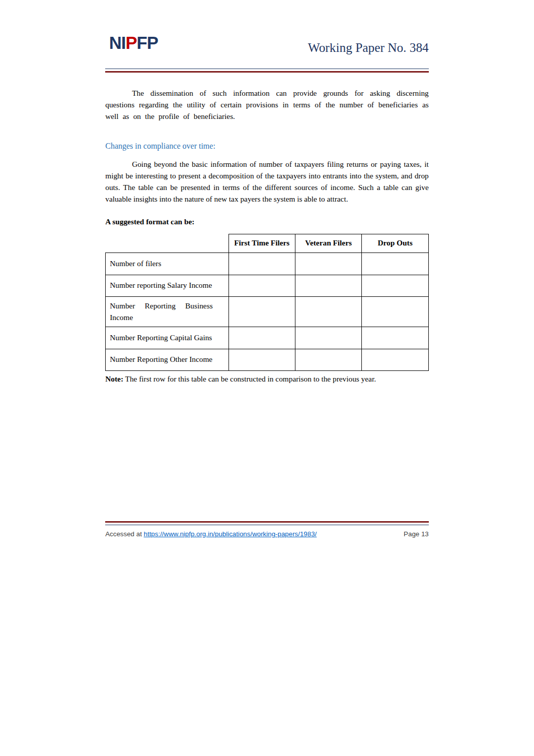NIPFP
Working Paper No. 384
The dissemination of such information can provide grounds for asking discerning questions regarding the utility of certain provisions in terms of the number of beneficiaries as well as on the profile of beneficiaries.
Changes in compliance over time:
Going beyond the basic information of number of taxpayers filing returns or paying taxes, it might be interesting to present a decomposition of the taxpayers into entrants into the system, and drop outs. The table can be presented in terms of the different sources of income. Such a table can give valuable insights into the nature of new tax payers the system is able to attract.
A suggested format can be:
| | First Time Filers | Veteran Filers | Drop Outs |
| --- | --- | --- | --- |
| Number of filers | | | |
| Number reporting Salary Income | | | |
| Number Reporting Business Income | | | |
| Number Reporting Capital Gains | | | |
| Number Reporting Other Income | | | |
Note: The first row for this table can be constructed in comparison to the previous year.
Accessed at https://www.nipfp.org.in/publications/working-papers/1983/
Page 13